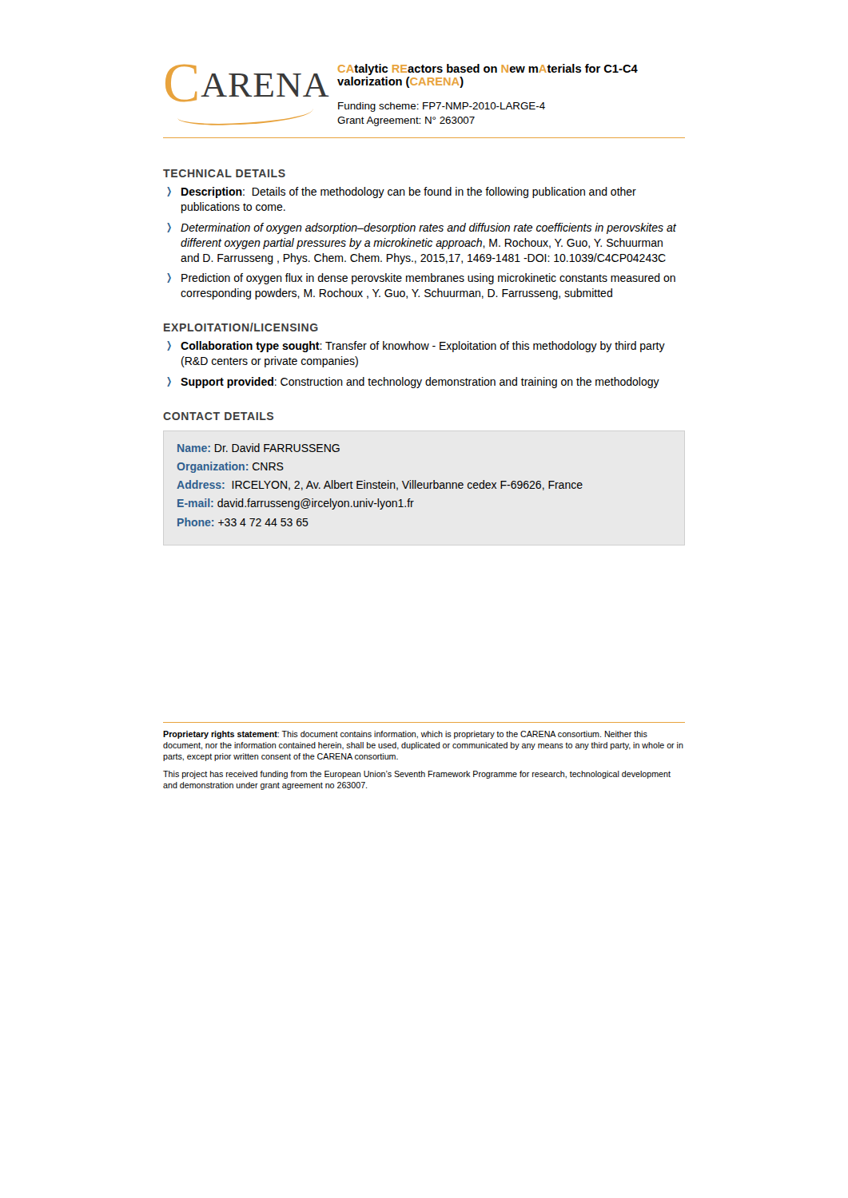CARENA
CAtalytic REactors based on New mAterials for C1-C4 valorization (CARENA)
Funding scheme: FP7-NMP-2010-LARGE-4
Grant Agreement: N° 263007
Technical Details
Description: Details of the methodology can be found in the following publication and other publications to come.
Determination of oxygen adsorption–desorption rates and diffusion rate coefficients in perovskites at different oxygen partial pressures by a microkinetic approach, M. Rochoux, Y. Guo, Y. Schuurman and D. Farrusseng , Phys. Chem. Chem. Phys., 2015,17, 1469-1481 -DOI: 10.1039/C4CP04243C
Prediction of oxygen flux in dense perovskite membranes using microkinetic constants measured on corresponding powders, M. Rochoux , Y. Guo, Y. Schuurman, D. Farrusseng, submitted
Exploitation/Licensing
Collaboration type sought: Transfer of knowhow - Exploitation of this methodology by third party (R&D centers or private companies)
Support provided: Construction and technology demonstration and training on the methodology
Contact Details
Name: Dr. David FARRUSSENG
Organization: CNRS
Address: IRCELYON, 2, Av. Albert Einstein, Villeurbanne cedex F-69626, France
E-mail: david.farrusseng@ircelyon.univ-lyon1.fr
Phone: +33 4 72 44 53 65
Proprietary rights statement: This document contains information, which is proprietary to the CARENA consortium. Neither this document, nor the information contained herein, shall be used, duplicated or communicated by any means to any third party, in whole or in parts, except prior written consent of the CARENA consortium.
This project has received funding from the European Union’s Seventh Framework Programme for research, technological development and demonstration under grant agreement no 263007.